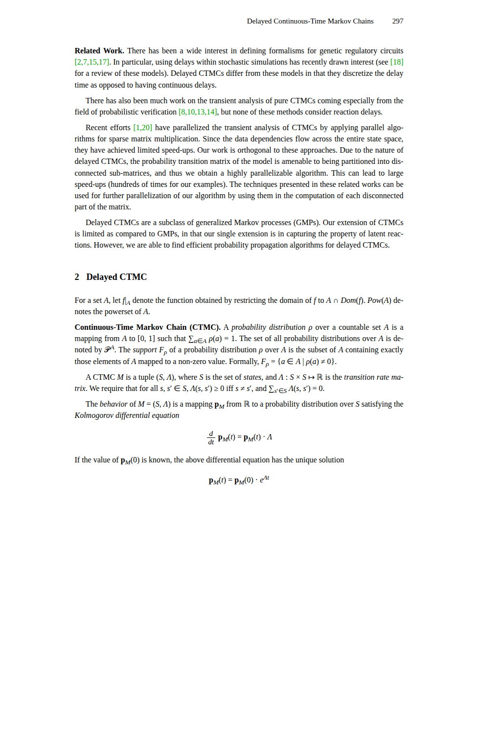Delayed Continuous-Time Markov Chains 297
Related Work. There has been a wide interest in defining formalisms for genetic regulatory circuits [2,7,15,17]. In particular, using delays within stochastic simulations has recently drawn interest (see [18] for a review of these models). Delayed CTMCs differ from these models in that they discretize the delay time as opposed to having continuous delays.
There has also been much work on the transient analysis of pure CTMCs coming especially from the field of probabilistic verification [8,10,13,14], but none of these methods consider reaction delays.
Recent efforts [1,20] have parallelized the transient analysis of CTMCs by applying parallel algorithms for sparse matrix multiplication. Since the data dependencies flow across the entire state space, they have achieved limited speed-ups. Our work is orthogonal to these approaches. Due to the nature of delayed CTMCs, the probability transition matrix of the model is amenable to being partitioned into disconnected sub-matrices, and thus we obtain a highly parallelizable algorithm. This can lead to large speed-ups (hundreds of times for our examples). The techniques presented in these related works can be used for further parallelization of our algorithm by using them in the computation of each disconnected part of the matrix.
Delayed CTMCs are a subclass of generalized Markov processes (GMPs). Our extension of CTMCs is limited as compared to GMPs, in that our single extension is in capturing the property of latent reactions. However, we are able to find efficient probability propagation algorithms for delayed CTMCs.
2 Delayed CTMC
For a set A, let f|A denote the function obtained by restricting the domain of f to A ∩ Dom(f). Pow(A) denotes the powerset of A.
Continuous-Time Markov Chain (CTMC). A probability distribution ρ over a countable set A is a mapping from A to [0, 1] such that ∑a∈A ρ(a) = 1. The set of all probability distributions over A is denoted by 𝒫A. The support Fρ of a probability distribution ρ over A is the subset of A containing exactly those elements of A mapped to a non-zero value. Formally, Fρ = {a ∈ A | ρ(a) ≠ 0}.
A CTMC M is a tuple (S, Λ), where S is the set of states, and Λ : S × S ↦ ℝ is the transition rate matrix. We require that for all s, s′ ∈ S, Λ(s, s′) ≥ 0 iff s ≠ s′, and ∑s′∈S Λ(s, s′) = 0.
The behavior of M = (S, Λ) is a mapping pM from ℝ to a probability distribution over S satisfying the Kolmogorov differential equation
ddt pM(t) = pM(t) · Λ
If the value of pM(0) is known, the above differential equation has the unique solution
pM(t) = pM(0) · eΛt